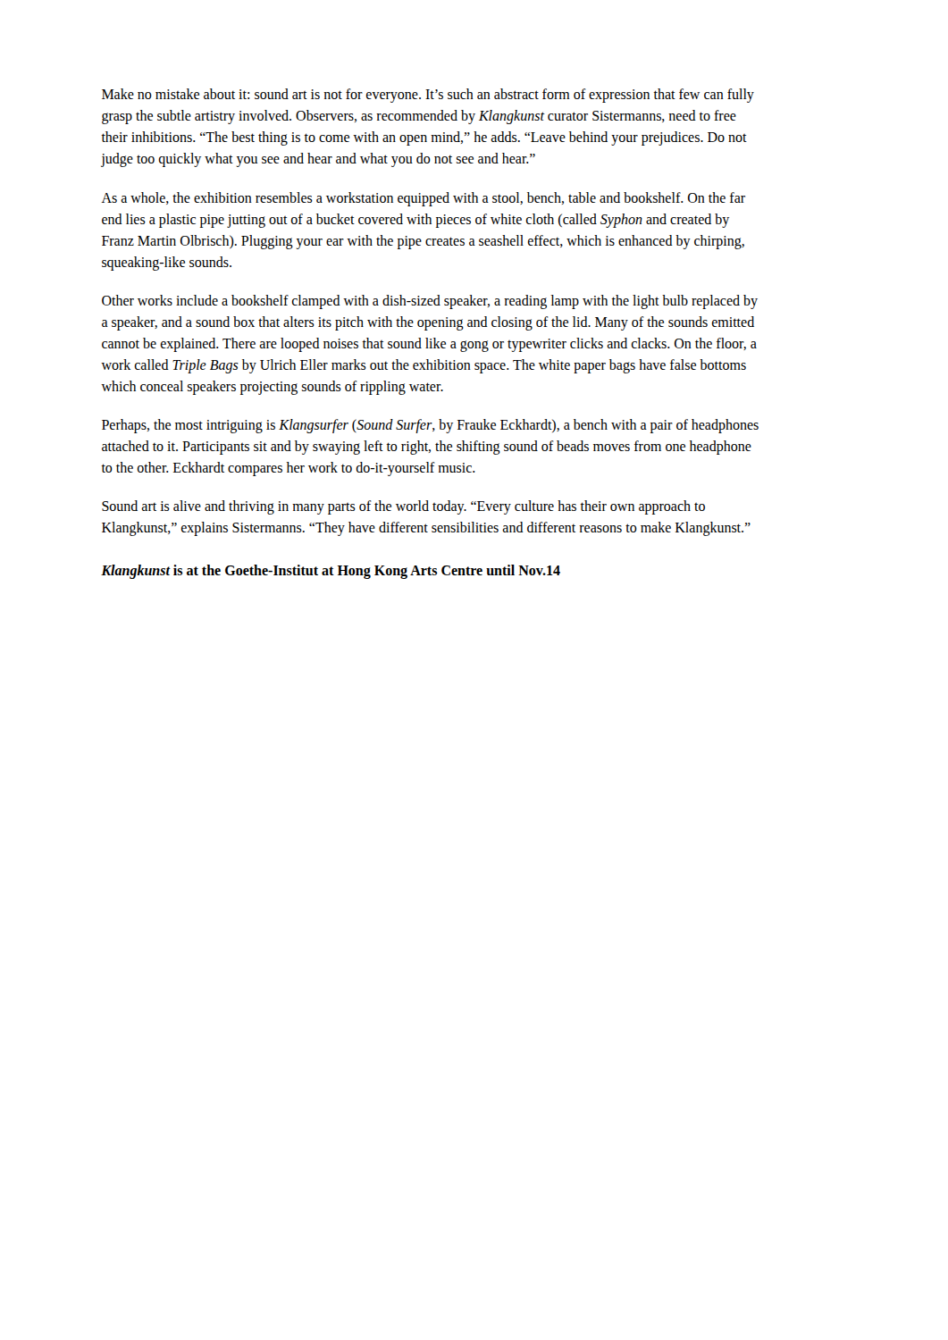Make no mistake about it: sound art is not for everyone. It’s such an abstract form of expression that few can fully grasp the subtle artistry involved. Observers, as recommended by Klangkunst curator Sistermanns, need to free their inhibitions. “The best thing is to come with an open mind,” he adds. “Leave behind your prejudices. Do not judge too quickly what you see and hear and what you do not see and hear.”
As a whole, the exhibition resembles a workstation equipped with a stool, bench, table and bookshelf. On the far end lies a plastic pipe jutting out of a bucket covered with pieces of white cloth (called Syphon and created by Franz Martin Olbrisch). Plugging your ear with the pipe creates a seashell effect, which is enhanced by chirping, squeaking-like sounds.
Other works include a bookshelf clamped with a dish-sized speaker, a reading lamp with the light bulb replaced by a speaker, and a sound box that alters its pitch with the opening and closing of the lid. Many of the sounds emitted cannot be explained. There are looped noises that sound like a gong or typewriter clicks and clacks. On the floor, a work called Triple Bags by Ulrich Eller marks out the exhibition space. The white paper bags have false bottoms which conceal speakers projecting sounds of rippling water.
Perhaps, the most intriguing is Klangsurfer (Sound Surfer, by Frauke Eckhardt), a bench with a pair of headphones attached to it. Participants sit and by swaying left to right, the shifting sound of beads moves from one headphone to the other. Eckhardt compares her work to do-it-yourself music.
Sound art is alive and thriving in many parts of the world today. “Every culture has their own approach to Klangkunst,” explains Sistermanns. “They have different sensibilities and different reasons to make Klangkunst.”
Klangkunst is at the Goethe-Institut at Hong Kong Arts Centre until Nov.14